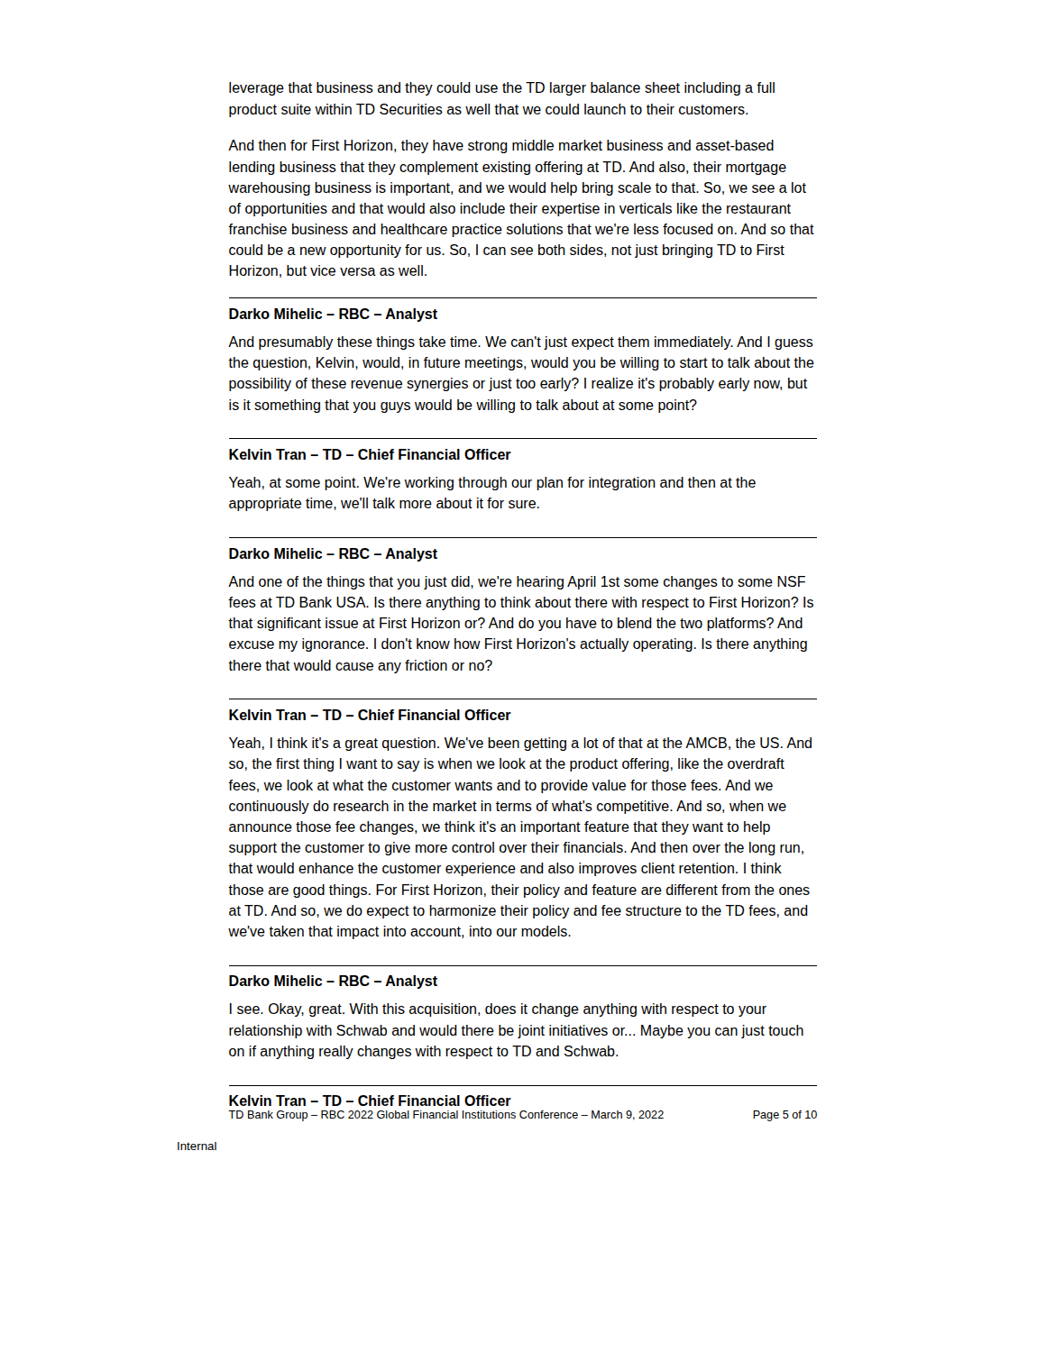leverage that business and they could use the TD larger balance sheet including a full product suite within TD Securities as well that we could launch to their customers.
And then for First Horizon, they have strong middle market business and asset-based lending business that they complement existing offering at TD. And also, their mortgage warehousing business is important, and we would help bring scale to that. So, we see a lot of opportunities and that would also include their expertise in verticals like the restaurant franchise business and healthcare practice solutions that we're less focused on. And so that could be a new opportunity for us. So, I can see both sides, not just bringing TD to First Horizon, but vice versa as well.
Darko Mihelic – RBC – Analyst
And presumably these things take time. We can't just expect them immediately. And I guess the question, Kelvin, would, in future meetings, would you be willing to start to talk about the possibility of these revenue synergies or just too early? I realize it's probably early now, but is it something that you guys would be willing to talk about at some point?
Kelvin Tran – TD – Chief Financial Officer
Yeah, at some point. We're working through our plan for integration and then at the appropriate time, we'll talk more about it for sure.
Darko Mihelic – RBC – Analyst
And one of the things that you just did, we're hearing April 1st some changes to some NSF fees at TD Bank USA. Is there anything to think about there with respect to First Horizon? Is that significant issue at First Horizon or? And do you have to blend the two platforms? And excuse my ignorance. I don't know how First Horizon's actually operating. Is there anything there that would cause any friction or no?
Kelvin Tran – TD – Chief Financial Officer
Yeah, I think it's a great question. We've been getting a lot of that at the AMCB, the US. And so, the first thing I want to say is when we look at the product offering, like the overdraft fees, we look at what the customer wants and to provide value for those fees. And we continuously do research in the market in terms of what's competitive. And so, when we announce those fee changes, we think it's an important feature that they want to help support the customer to give more control over their financials. And then over the long run, that would enhance the customer experience and also improves client retention. I think those are good things. For First Horizon, their policy and feature are different from the ones at TD. And so, we do expect to harmonize their policy and fee structure to the TD fees, and we've taken that impact into account, into our models.
Darko Mihelic – RBC – Analyst
I see. Okay, great. With this acquisition, does it change anything with respect to your relationship with Schwab and would there be joint initiatives or... Maybe you can just touch on if anything really changes with respect to TD and Schwab.
Kelvin Tran – TD – Chief Financial Officer
| TD Bank Group – RBC 2022 Global Financial Institutions Conference – March 9, 2022 | Page 5 of 10 |
Internal